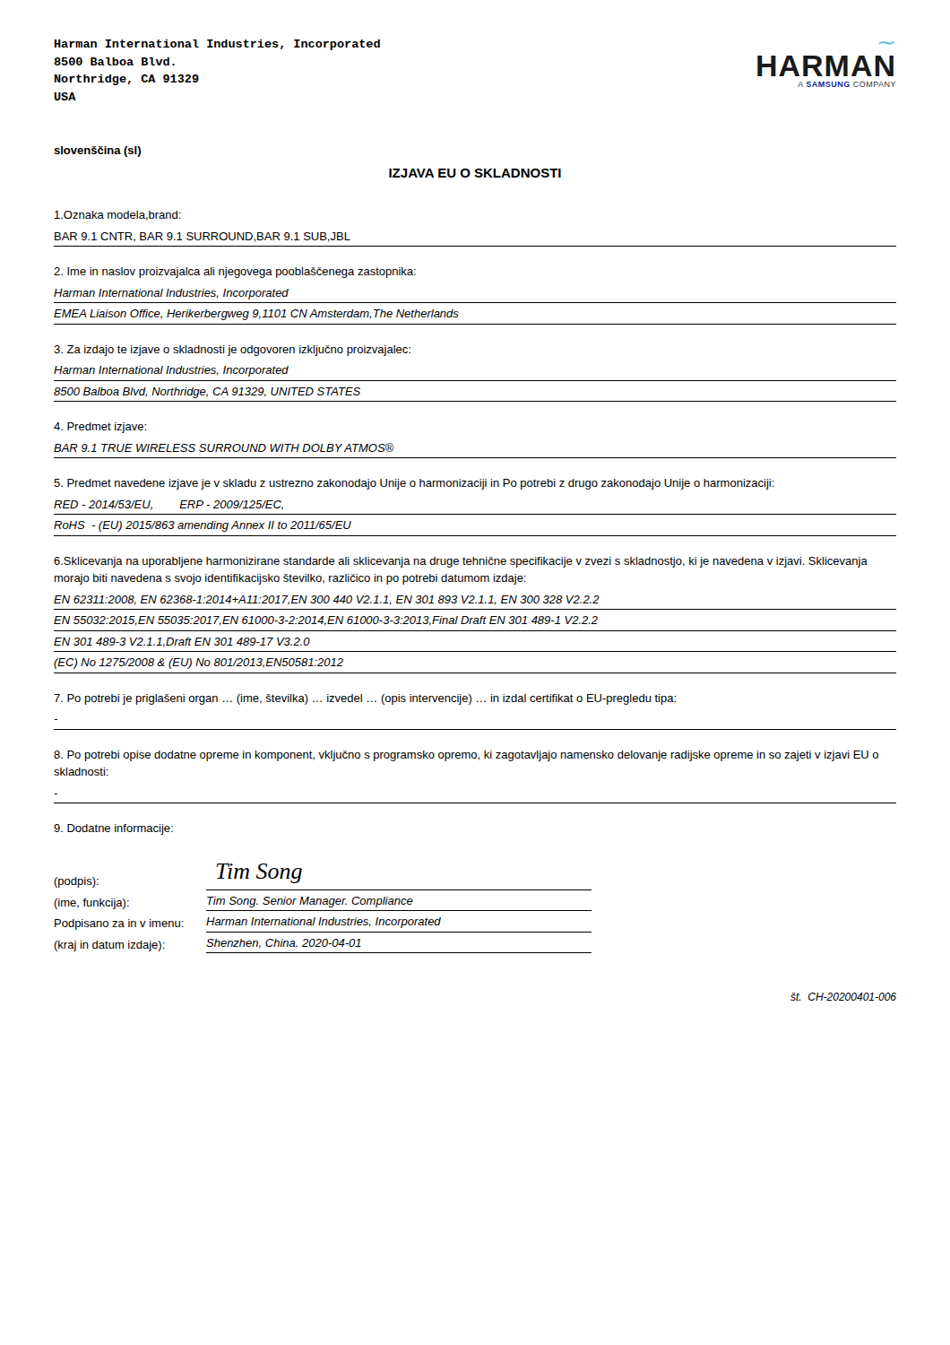Harman International Industries, Incorporated
8500 Balboa Blvd.
Northridge, CA 91329
USA
∼
HARMAN
A SAMSUNG COMPANY
slovenščina (sl)
IZJAVA EU O SKLADNOSTI
1.Oznaka modela,brand:
BAR 9.1 CNTR, BAR 9.1 SURROUND,BAR 9.1 SUB,JBL
2. Ime in naslov proizvajalca ali njegovega pooblaščenega zastopnika:
Harman International Industries, Incorporated EMEA Liaison Office, Herikerbergweg 9,1101 CN Amsterdam,The Netherlands
3. Za izdajo te izjave o skladnosti je odgovoren izključno proizvajalec:
Harman International Industries, Incorporated 8500 Balboa Blvd, Northridge, CA 91329, UNITED STATES
4. Predmet izjave:
BAR 9.1 TRUE WIRELESS SURROUND WITH DOLBY ATMOS®
5. Predmet navedene izjave je v skladu z ustrezno zakonodajo Unije o harmonizaciji in Po potrebi z drugo zakonodajo Unije o harmonizaciji:
RED - 2014/53/EU, ERP - 2009/125/EC, RoHS - (EU) 2015/863 amending Annex II to 2011/65/EU
6.Sklicevanja na uporabljene harmonizirane standarde ali sklicevanja na druge tehnične specifikacije v zvezi s skladnostjo, ki je navedena v izjavi. Sklicevanja morajo biti navedena s svojo identifikacijsko številko, različico in po potrebi datumom izdaje:
EN 62311:2008, EN 62368-1:2014+A11:2017,EN 300 440 V2.1.1, EN 301 893 V2.1.1, EN 300 328 V2.2.2 EN 55032:2015,EN 55035:2017,EN 61000-3-2:2014,EN 61000-3-3:2013,Final Draft EN 301 489-1 V2.2.2 EN 301 489-3 V2.1.1,Draft EN 301 489-17 V3.2.0 (EC) No 1275/2008 & (EU) No 801/2013,EN50581:2012
7. Po potrebi je priglašeni organ … (ime, številka) … izvedel … (opis intervencije) … in izdal certifikat o EU-pregledu tipa:
-
8. Po potrebi opise dodatne opreme in komponent, vključno s programsko opremo, ki zagotavljajo namensko delovanje radijske opreme in so zajeti v izjavi EU o skladnosti:
-
9. Dodatne informacije:
(podpis):
Tim Song
(ime, funkcija):
Tim Song. Senior Manager. Compliance
Podpisano za in v imenu:
Harman International Industries, Incorporated
(kraj in datum izdaje):
Shenzhen, China. 2020-04-01
št. CH-20200401-006